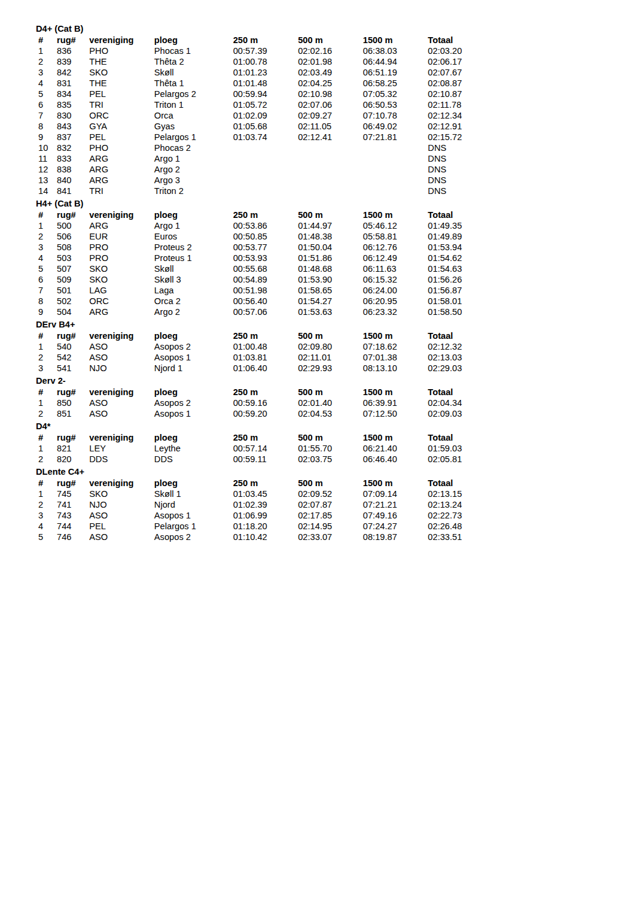D4+ (Cat B)
| # | rug# | vereniging | ploeg | 250 m | 500 m | 1500 m | Totaal |
| --- | --- | --- | --- | --- | --- | --- | --- |
| 1 | 836 | PHO | Phocas 1 | 00:57.39 | 02:02.16 | 06:38.03 | 02:03.20 |
| 2 | 839 | THE | Thêta 2 | 01:00.78 | 02:01.98 | 06:44.94 | 02:06.17 |
| 3 | 842 | SKO | Skøll | 01:01.23 | 02:03.49 | 06:51.19 | 02:07.67 |
| 4 | 831 | THE | Thêta 1 | 01:01.48 | 02:04.25 | 06:58.25 | 02:08.87 |
| 5 | 834 | PEL | Pelargos 2 | 00:59.94 | 02:10.98 | 07:05.32 | 02:10.87 |
| 6 | 835 | TRI | Triton 1 | 01:05.72 | 02:07.06 | 06:50.53 | 02:11.78 |
| 7 | 830 | ORC | Orca | 01:02.09 | 02:09.27 | 07:10.78 | 02:12.34 |
| 8 | 843 | GYA | Gyas | 01:05.68 | 02:11.05 | 06:49.02 | 02:12.91 |
| 9 | 837 | PEL | Pelargos 1 | 01:03.74 | 02:12.41 | 07:21.81 | 02:15.72 |
| 10 | 832 | PHO | Phocas 2 | | | | DNS |
| 11 | 833 | ARG | Argo 1 | | | | DNS |
| 12 | 838 | ARG | Argo 2 | | | | DNS |
| 13 | 840 | ARG | Argo 3 | | | | DNS |
| 14 | 841 | TRI | Triton 2 | | | | DNS |
H4+ (Cat B)
| # | rug# | vereniging | ploeg | 250 m | 500 m | 1500 m | Totaal |
| --- | --- | --- | --- | --- | --- | --- | --- |
| 1 | 500 | ARG | Argo 1 | 00:53.86 | 01:44.97 | 05:46.12 | 01:49.35 |
| 2 | 506 | EUR | Euros | 00:50.85 | 01:48.38 | 05:58.81 | 01:49.89 |
| 3 | 508 | PRO | Proteus 2 | 00:53.77 | 01:50.04 | 06:12.76 | 01:53.94 |
| 4 | 503 | PRO | Proteus 1 | 00:53.93 | 01:51.86 | 06:12.49 | 01:54.62 |
| 5 | 507 | SKO | Skøll | 00:55.68 | 01:48.68 | 06:11.63 | 01:54.63 |
| 6 | 509 | SKO | Skøll 3 | 00:54.89 | 01:53.90 | 06:15.32 | 01:56.26 |
| 7 | 501 | LAG | Laga | 00:51.98 | 01:58.65 | 06:24.00 | 01:56.87 |
| 8 | 502 | ORC | Orca 2 | 00:56.40 | 01:54.27 | 06:20.95 | 01:58.01 |
| 9 | 504 | ARG | Argo 2 | 00:57.06 | 01:53.63 | 06:23.32 | 01:58.50 |
DErv B4+
| # | rug# | vereniging | ploeg | 250 m | 500 m | 1500 m | Totaal |
| --- | --- | --- | --- | --- | --- | --- | --- |
| 1 | 540 | ASO | Asopos 2 | 01:00.48 | 02:09.80 | 07:18.62 | 02:12.32 |
| 2 | 542 | ASO | Asopos 1 | 01:03.81 | 02:11.01 | 07:01.38 | 02:13.03 |
| 3 | 541 | NJO | Njord 1 | 01:06.40 | 02:29.93 | 08:13.10 | 02:29.03 |
Derv 2-
| # | rug# | vereniging | ploeg | 250 m | 500 m | 1500 m | Totaal |
| --- | --- | --- | --- | --- | --- | --- | --- |
| 1 | 850 | ASO | Asopos 2 | 00:59.16 | 02:01.40 | 06:39.91 | 02:04.34 |
| 2 | 851 | ASO | Asopos 1 | 00:59.20 | 02:04.53 | 07:12.50 | 02:09.03 |
D4*
| # | rug# | vereniging | ploeg | 250 m | 500 m | 1500 m | Totaal |
| --- | --- | --- | --- | --- | --- | --- | --- |
| 1 | 821 | LEY | Leythe | 00:57.14 | 01:55.70 | 06:21.40 | 01:59.03 |
| 2 | 820 | DDS | DDS | 00:59.11 | 02:03.75 | 06:46.40 | 02:05.81 |
DLente C4+
| # | rug# | vereniging | ploeg | 250 m | 500 m | 1500 m | Totaal |
| --- | --- | --- | --- | --- | --- | --- | --- |
| 1 | 745 | SKO | Skøll 1 | 01:03.45 | 02:09.52 | 07:09.14 | 02:13.15 |
| 2 | 741 | NJO | Njord | 01:02.39 | 02:07.87 | 07:21.21 | 02:13.24 |
| 3 | 743 | ASO | Asopos 1 | 01:06.99 | 02:17.85 | 07:49.16 | 02:22.73 |
| 4 | 744 | PEL | Pelargos 1 | 01:18.20 | 02:14.95 | 07:24.27 | 02:26.48 |
| 5 | 746 | ASO | Asopos 2 | 01:10.42 | 02:33.07 | 08:19.87 | 02:33.51 |